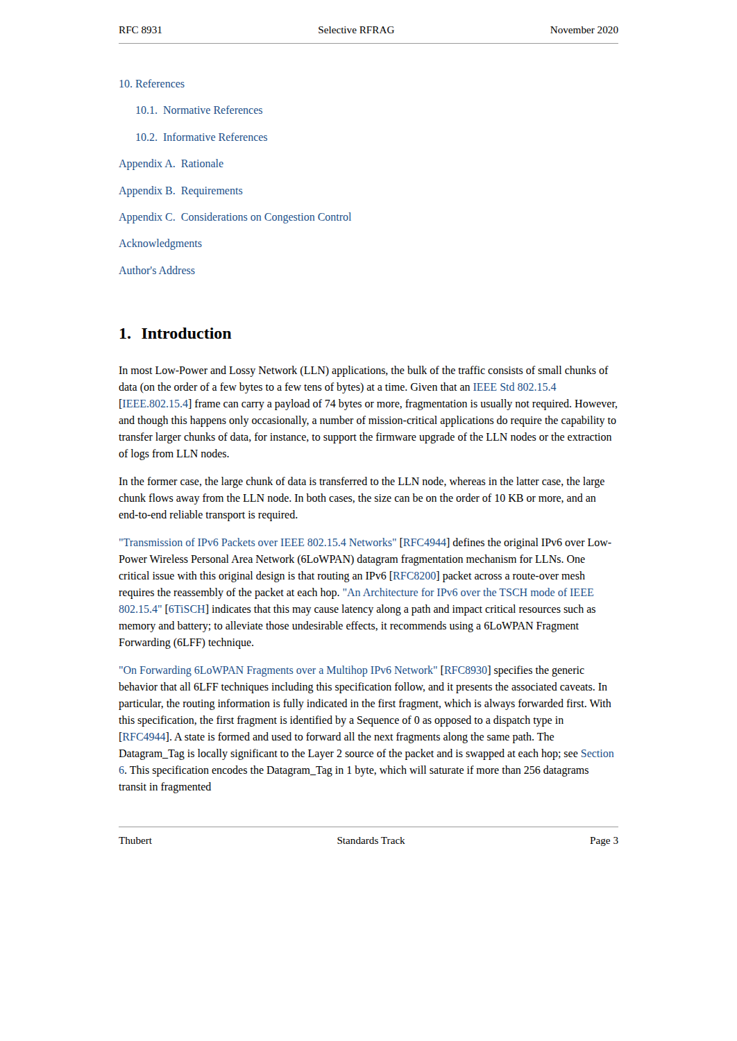RFC 8931 Selective RFRAG November 2020
10. References
10.1. Normative References
10.2. Informative References
Appendix A. Rationale
Appendix B. Requirements
Appendix C. Considerations on Congestion Control
Acknowledgments
Author's Address
1. Introduction
In most Low-Power and Lossy Network (LLN) applications, the bulk of the traffic consists of small chunks of data (on the order of a few bytes to a few tens of bytes) at a time. Given that an IEEE Std 802.15.4 [IEEE.802.15.4] frame can carry a payload of 74 bytes or more, fragmentation is usually not required. However, and though this happens only occasionally, a number of mission-critical applications do require the capability to transfer larger chunks of data, for instance, to support the firmware upgrade of the LLN nodes or the extraction of logs from LLN nodes.
In the former case, the large chunk of data is transferred to the LLN node, whereas in the latter case, the large chunk flows away from the LLN node. In both cases, the size can be on the order of 10 KB or more, and an end-to-end reliable transport is required.
"Transmission of IPv6 Packets over IEEE 802.15.4 Networks" [RFC4944] defines the original IPv6 over Low-Power Wireless Personal Area Network (6LoWPAN) datagram fragmentation mechanism for LLNs. One critical issue with this original design is that routing an IPv6 [RFC8200] packet across a route-over mesh requires the reassembly of the packet at each hop. "An Architecture for IPv6 over the TSCH mode of IEEE 802.15.4" [6TiSCH] indicates that this may cause latency along a path and impact critical resources such as memory and battery; to alleviate those undesirable effects, it recommends using a 6LoWPAN Fragment Forwarding (6LFF) technique.
"On Forwarding 6LoWPAN Fragments over a Multihop IPv6 Network" [RFC8930] specifies the generic behavior that all 6LFF techniques including this specification follow, and it presents the associated caveats. In particular, the routing information is fully indicated in the first fragment, which is always forwarded first. With this specification, the first fragment is identified by a Sequence of 0 as opposed to a dispatch type in [RFC4944]. A state is formed and used to forward all the next fragments along the same path. The Datagram_Tag is locally significant to the Layer 2 source of the packet and is swapped at each hop; see Section 6. This specification encodes the Datagram_Tag in 1 byte, which will saturate if more than 256 datagrams transit in fragmented
Thubert Standards Track Page 3